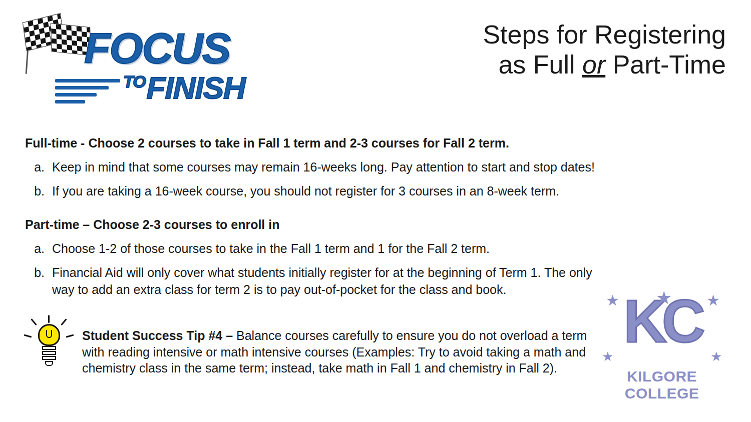FOCUS
TOFINISH
Steps for Registering
as Full or Part-Time
Full-time - Choose 2 courses to take in Fall 1 term and 2-3 courses for Fall 2 term.
Keep in mind that some courses may remain 16-weeks long. Pay attention to start and stop dates!
If you are taking a 16-week course, you should not register for 3 courses in an 8-week term.
Part-time – Choose 2-3 courses to enroll in
Choose 1-2 of those courses to take in the Fall 1 term and 1 for the Fall 2 term.
Financial Aid will only cover what students initially register for at the beginning of Term 1. The only way to add an extra class for term 2 is to pay out-of-pocket for the class and book.
Student Success Tip #4 – Balance courses carefully to ensure you do not overload a term with reading intensive or math intensive courses (Examples: Try to avoid taking a math and chemistry class in the same term; instead, take math in Fall 1 and chemistry in Fall 2).
★ ★ ★ ★ ★
KC
KILGORE COLLEGE